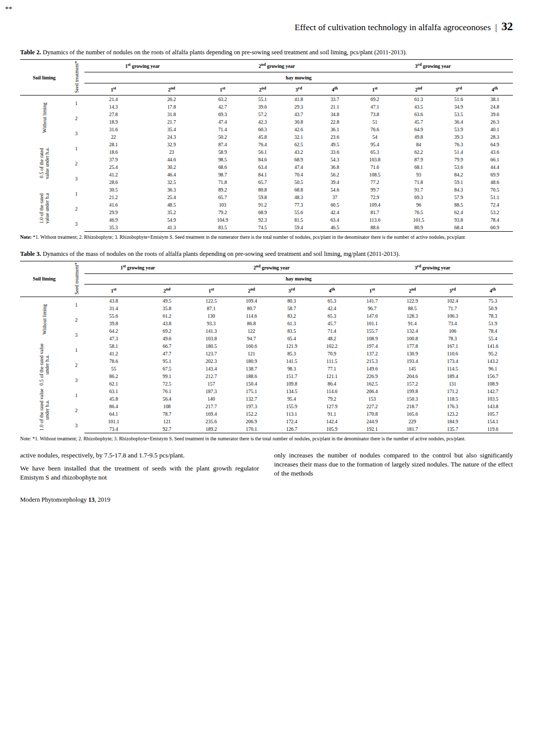**
Effect of cultivation technology in alfalfa agroceonoses | 32
Table 2. Dynamics of the number of nodules on the roots of alfalfa plants depending on pre-sowing seed treatment and soil liming, pcs/plant (2011-2013).
| Soil liming | Seed treatment* | 1 st growing year | 2 nd growing year | 3 rd growing year |
| --- | --- | --- | --- | --- |
| hay mowing |
| 1 st | 2 nd | 1 st | 2 nd | 3 rd | 4 th | 1 st | 2 nd | 3 rd | 4 th |
| Without liming | 1 | 21.4 | 26.2 | 63.2 | 55.1 | 41.8 | 33.7 | 69.2 | 61.3 | 51.6 | 38.1 |
| 14.3 | 17.8 | 42.7 | 39.6 | 29.3 | 21.1 | 47.1 | 43.5 | 34.9 | 24.8 |
| 2 | 27.8 | 31.8 | 69.3 | 57.2 | 43.7 | 34.8 | 73.8 | 63.6 | 53.5 | 39.6 |
| 18.9 | 21.7 | 47.4 | 42.3 | 30.8 | 22.8 | 51 | 45.7 | 36.4 | 26.3 |
| 3 | 31.6 | 35.4 | 71.4 | 60.3 | 42.6 | 36.1 | 76.6 | 64.9 | 53.9 | 40.1 |
| 22 | 24.3 | 50.2 | 45.8 | 32.1 | 23.6 | 54 | 49.8 | 39.3 | 28.3 |
| 0.5 of the rated value under h.a. | 1 | 28.1 | 32.9 | 87.4 | 76.4 | 62.5 | 49.5 | 95.4 | 84 | 76.3 | 64.9 |
| 18.6 | 23 | 58.9 | 56.1 | 43.2 | 33.6 | 65.3 | 62.2 | 51.4 | 43.6 |
| 2 | 37.9 | 44.6 | 98.5 | 84.6 | 68.9 | 54.3 | 103.8 | 87.9 | 79.9 | 66.1 |
| 25.4 | 30.2 | 68.6 | 63.4 | 47.4 | 36.8 | 71.6 | 68.1 | 53.6 | 44.4 |
| 3 | 41.2 | 46.4 | 98.7 | 84.1 | 70.4 | 56.2 | 108.5 | 93 | 84.2 | 69.9 |
| 28.6 | 32.5 | 71.8 | 65.7 | 50.5 | 39.4 | 77.2 | 71.8 | 59.1 | 48.6 |
| 1.0 of the rated value under h.a | 1 | 30.5 | 36.3 | 89.2 | 80.8 | 68.8 | 54.6 | 99.7 | 91.7 | 84.3 | 70.5 |
| 21.2 | 25.4 | 65.7 | 59.8 | 48.3 | 37 | 72.9 | 69.3 | 57.9 | 51.1 |
| 2 | 41.6 | 48.5 | 103 | 91.2 | 77.3 | 60.5 | 109.4 | 96 | 88.5 | 72.4 |
| 29.9 | 35.2 | 79.2 | 68.9 | 55.6 | 42.4 | 81.7 | 76.5 | 62.4 | 53.2 |
| 3 | 46.9 | 54.9 | 104.9 | 92.3 | 81.5 | 63.4 | 113.6 | 101.5 | 93.8 | 78.4 |
| 35.3 | 41.3 | 83.5 | 74.5 | 59.4 | 46.5 | 88.6 | 80.9 | 68.4 | 60.9 |
Note: *1. Without treatment; 2. Rhizobophyte; 3. Rhizobophyte+Emistym S. Seed treatment in the numerator there is the total number of nodules, pcs/plant in the denominator there is the number of active nodules, pcs/plant
Table 3. Dynamics of the mass of nodules on the roots of alfalfa plants depending on pre-sowing seed treatment and soil liming, mg/plant (2011-2013).
| Soil liming | Seed treatment* | 1 st growing year | 2 nd growing year | 3 rd growing year |
| --- | --- | --- | --- | --- |
| hay mowing |
| 1 st | 2 nd | 1 st | 2 nd | 3 rd | 4 th | 1 st | 2 nd | 3 rd | 4 th |
| Without liming | 1 | 43.8 | 49.5 | 122.5 | 109.4 | 80.3 | 65.3 | 141.7 | 122.9 | 102.4 | 75.3 |
| 31.4 | 35.8 | 87.1 | 80.7 | 58.7 | 42.4 | 96.7 | 88.5 | 71.7 | 50.9 |
| 2 | 55.6 | 61.2 | 130 | 114.6 | 83.2 | 65.3 | 147.6 | 128.3 | 106.3 | 78.3 |
| 39.8 | 43.8 | 93.3 | 86.8 | 61.3 | 45.7 | 101.1 | 91.4 | 73.4 | 51.9 |
| 3 | 64.2 | 69.2 | 141.3 | 122 | 83.5 | 71.4 | 155.7 | 132.4 | 106 | 78.4 |
| 47.3 | 49.6 | 103.8 | 94.7 | 65.4 | 48.2 | 108.9 | 100.8 | 78.3 | 55.4 |
| 0.5 of the rated value under h.a. | 1 | 58.1 | 66.7 | 180.5 | 160.6 | 121.9 | 102.2 | 197.4 | 177.8 | 167.1 | 141.6 |
| 41.2 | 47.7 | 123.7 | 121 | 85.3 | 70.9 | 137.2 | 130.9 | 110.6 | 95.2 |
| 2 | 78.6 | 95.1 | 202.3 | 180.9 | 141.5 | 111.5 | 215.3 | 193.4 | 173.4 | 143.2 |
| 55 | 67.5 | 143.4 | 138.7 | 98.3 | 77.1 | 149.6 | 145 | 114.5 | 96.1 |
| 3 | 86.2 | 99.1 | 212.7 | 188.6 | 151.7 | 121.1 | 226.9 | 204.6 | 189.4 | 156.7 |
| 62.1 | 72.5 | 157 | 150.4 | 109.8 | 86.4 | 162.5 | 157.2 | 131 | 108.9 |
| 1.0 of the rated value under h.a. | 1 | 63.1 | 76.1 | 187.3 | 175.1 | 134.5 | 114.6 | 206.4 | 199.8 | 171.2 | 142.7 |
| 45.8 | 56.4 | 140 | 132.7 | 95.4 | 79.2 | 153 | 150.3 | 118.5 | 103.5 |
| 2 | 86.4 | 108 | 217.7 | 197.3 | 155.9 | 127.9 | 227.2 | 218.7 | 176.3 | 143.8 |
| 64.1 | 78.7 | 169.4 | 152.2 | 113.1 | 91.1 | 170.8 | 165.6 | 123.2 | 105.7 |
| 3 | 101.1 | 121 | 235.6 | 206.9 | 172.4 | 142.4 | 244.9 | 229 | 184.9 | 154.1 |
| 73.4 | 92.7 | 189.2 | 170.1 | 126.7 | 105.9 | 192.1 | 181.7 | 135.7 | 119.6 |
Note: *1. Without treatment; 2. Rhizobophyte; 3. Rhizobophyte+Emistym S. Seed treatment in the numerator there is the total number of nodules, pcs/plant in the denominator there is the number of active nodules, pcs/plant.
active nodules, respectively, by 7.5-17.8 and 1.7-9.5 pcs/plant.
We have been installed that the treatment of seeds with the plant growth regulator Emistym S and rhizobophyte not
only increases the number of nodules compared to the control but also significantly increases their mass due to the formation of largely sized nodules. The nature of the effect of the methods
Modern Phytomorphology 13, 2019